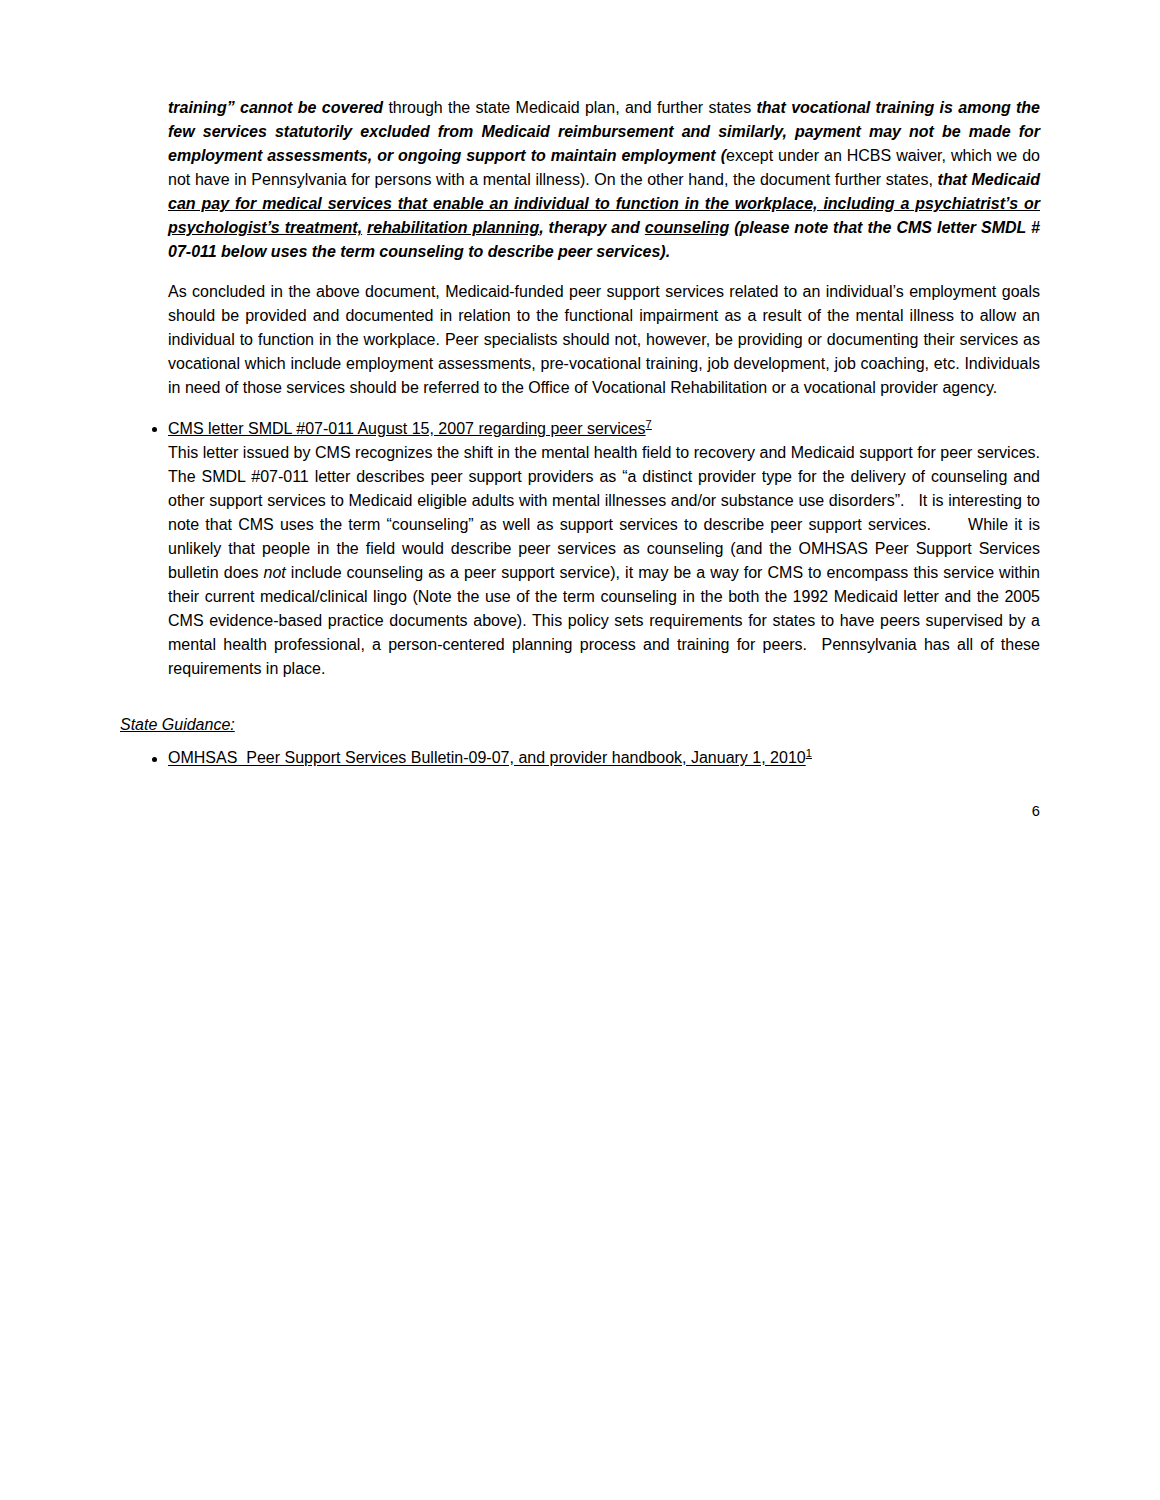training” cannot be covered through the state Medicaid plan, and further states that vocational training is among the few services statutorily excluded from Medicaid reimbursement and similarly, payment may not be made for employment assessments, or ongoing support to maintain employment (except under an HCBS waiver, which we do not have in Pennsylvania for persons with a mental illness). On the other hand, the document further states, that Medicaid can pay for medical services that enable an individual to function in the workplace, including a psychiatrist’s or psychologist’s treatment, rehabilitation planning, therapy and counseling (please note that the CMS letter SMDL # 07-011 below uses the term counseling to describe peer services).
As concluded in the above document, Medicaid-funded peer support services related to an individual’s employment goals should be provided and documented in relation to the functional impairment as a result of the mental illness to allow an individual to function in the workplace. Peer specialists should not, however, be providing or documenting their services as vocational which include employment assessments, pre-vocational training, job development, job coaching, etc. Individuals in need of those services should be referred to the Office of Vocational Rehabilitation or a vocational provider agency.
CMS letter SMDL #07-011 August 15, 2007 regarding peer services7
This letter issued by CMS recognizes the shift in the mental health field to recovery and Medicaid support for peer services. The SMDL #07-011 letter describes peer support providers as “a distinct provider type for the delivery of counseling and other support services to Medicaid eligible adults with mental illnesses and/or substance use disorders”. It is interesting to note that CMS uses the term “counseling” as well as support services to describe peer support services. While it is unlikely that people in the field would describe peer services as counseling (and the OMHSAS Peer Support Services bulletin does not include counseling as a peer support service), it may be a way for CMS to encompass this service within their current medical/clinical lingo (Note the use of the term counseling in the both the 1992 Medicaid letter and the 2005 CMS evidence-based practice documents above). This policy sets requirements for states to have peers supervised by a mental health professional, a person-centered planning process and training for peers. Pennsylvania has all of these requirements in place.
State Guidance:
OMHSAS Peer Support Services Bulletin-09-07, and provider handbook, January 1, 20101
6